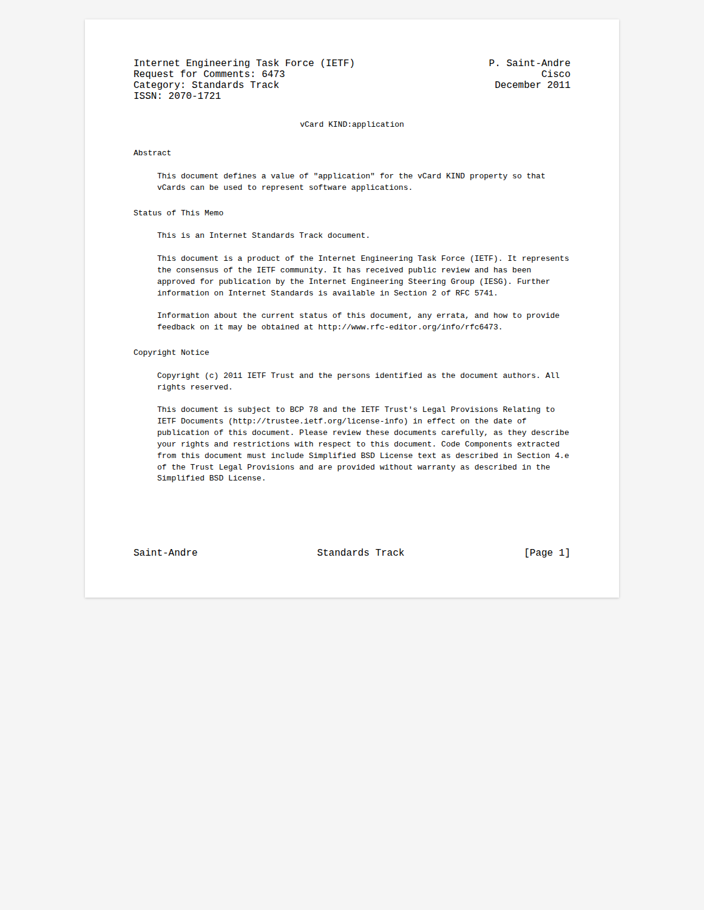Internet Engineering Task Force (IETF)
P. Saint-Andre
Request for Comments: 6473
Cisco
Category: Standards Track
December 2011
ISSN: 2070-1721
vCard KIND:application
Abstract
This document defines a value of "application" for the vCard KIND property so that vCards can be used to represent software applications.
Status of This Memo
This is an Internet Standards Track document.
This document is a product of the Internet Engineering Task Force (IETF). It represents the consensus of the IETF community. It has received public review and has been approved for publication by the Internet Engineering Steering Group (IESG). Further information on Internet Standards is available in Section 2 of RFC 5741.
Information about the current status of this document, any errata, and how to provide feedback on it may be obtained at http://www.rfc-editor.org/info/rfc6473.
Copyright Notice
Copyright (c) 2011 IETF Trust and the persons identified as the document authors. All rights reserved.
This document is subject to BCP 78 and the IETF Trust's Legal Provisions Relating to IETF Documents (http://trustee.ietf.org/license-info) in effect on the date of publication of this document. Please review these documents carefully, as they describe your rights and restrictions with respect to this document. Code Components extracted from this document must include Simplified BSD License text as described in Section 4.e of the Trust Legal Provisions and are provided without warranty as described in the Simplified BSD License.
Saint-Andre
Standards Track
[Page 1]